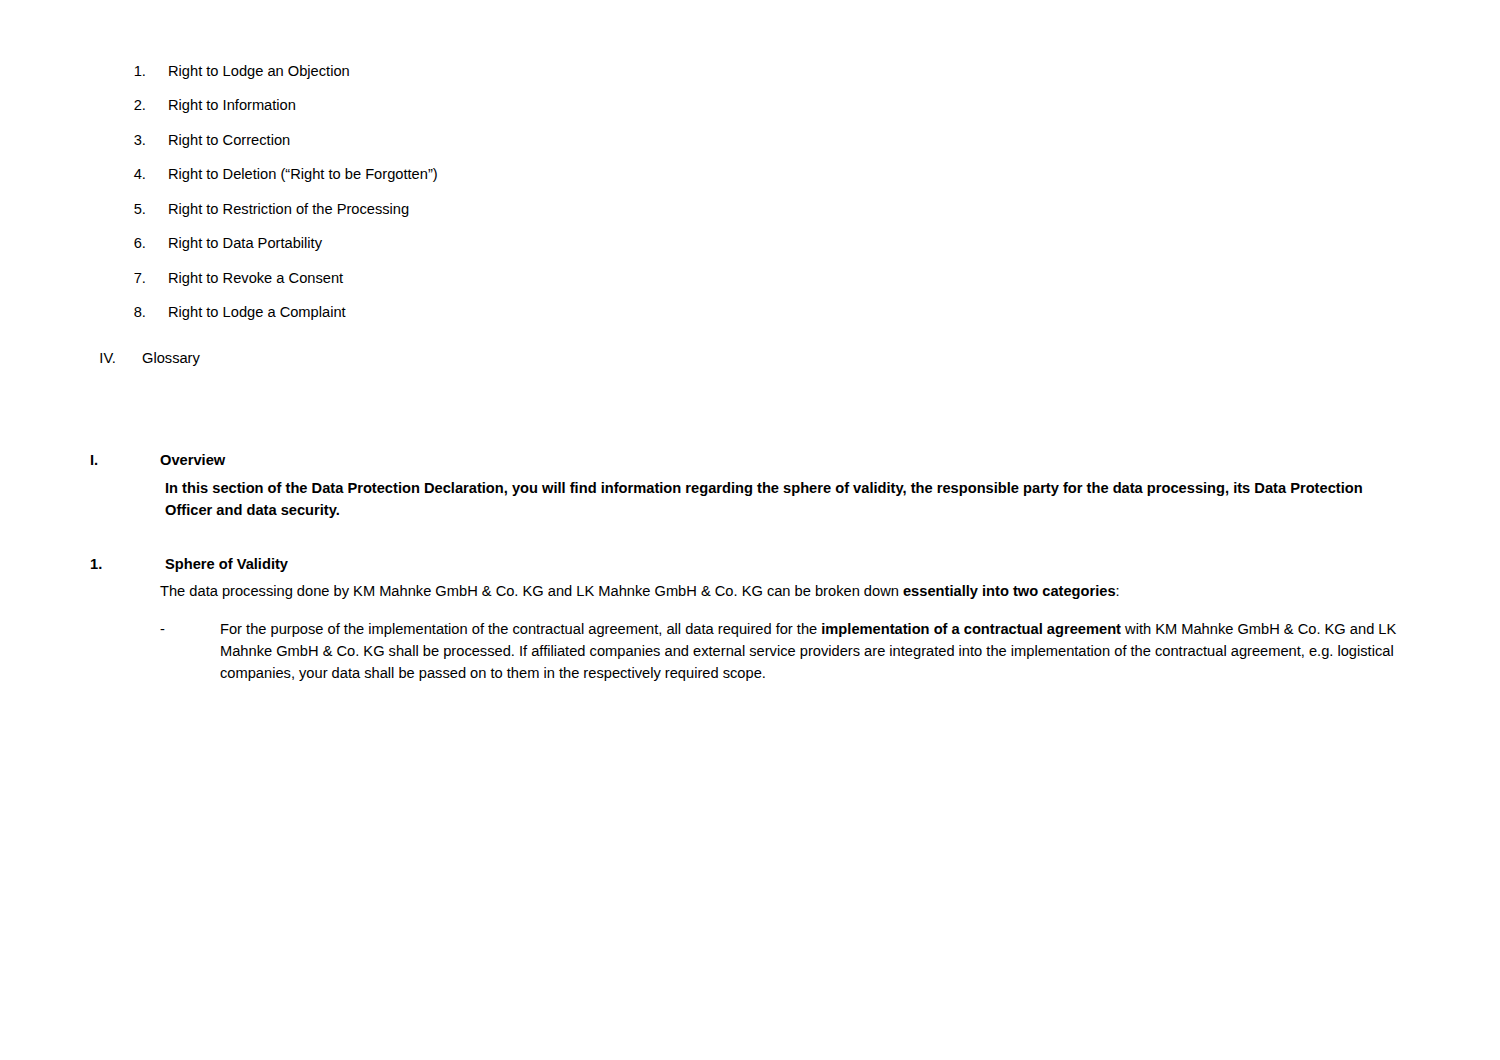Right to Lodge an Objection
Right to Information
Right to Correction
Right to Deletion (“Right to be Forgotten”)
Right to Restriction of the Processing
Right to Data Portability
Right to Revoke a Consent
Right to Lodge a Complaint
Glossary
I. Overview
In this section of the Data Protection Declaration, you will find information regarding the sphere of validity, the responsible party for the data processing, its Data Protection Officer and data security.
1. Sphere of Validity
The data processing done by KM Mahnke GmbH & Co. KG and LK Mahnke GmbH & Co. KG can be broken down essentially into two categories:
- For the purpose of the implementation of the contractual agreement, all data required for the implementation of a contractual agreement with KM Mahnke GmbH & Co. KG and LK Mahnke GmbH & Co. KG shall be processed. If affiliated companies and external service providers are integrated into the implementation of the contractual agreement, e.g. logistical companies, your data shall be passed on to them in the respectively required scope.